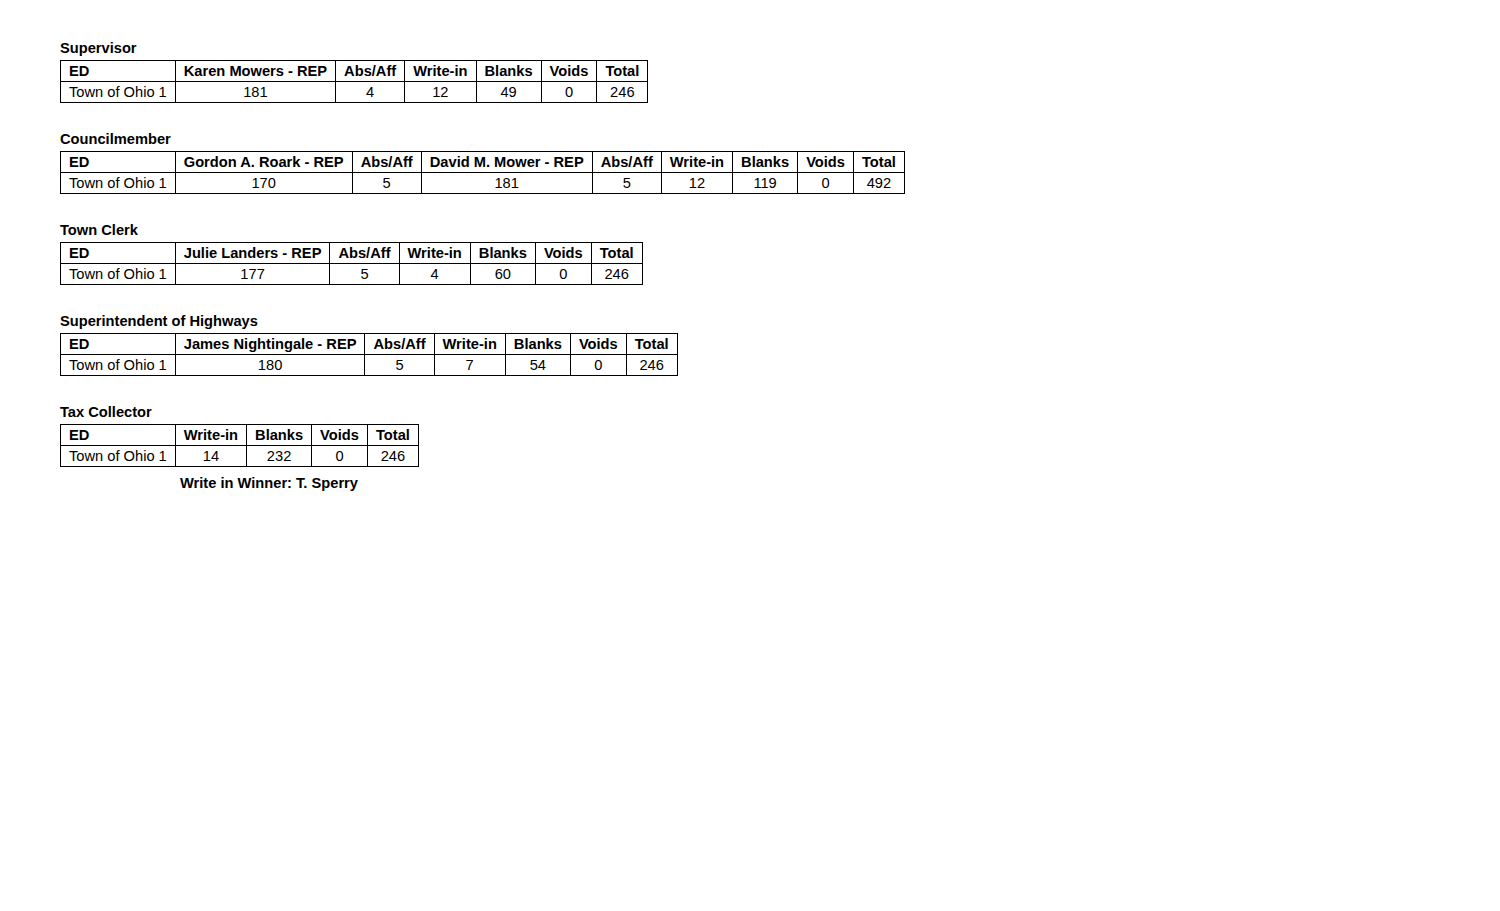Supervisor
| ED | Karen Mowers - REP | Abs/Aff | Write-in | Blanks | Voids | Total |
| --- | --- | --- | --- | --- | --- | --- |
| Town of Ohio 1 | 181 | 4 | 12 | 49 | 0 | 246 |
Councilmember
| ED | Gordon A. Roark - REP | Abs/Aff | David M. Mower - REP | Abs/Aff | Write-in | Blanks | Voids | Total |
| --- | --- | --- | --- | --- | --- | --- | --- | --- |
| Town of Ohio 1 | 170 | 5 | 181 | 5 | 12 | 119 | 0 | 492 |
Town Clerk
| ED | Julie Landers - REP | Abs/Aff | Write-in | Blanks | Voids | Total |
| --- | --- | --- | --- | --- | --- | --- |
| Town of Ohio 1 | 177 | 5 | 4 | 60 | 0 | 246 |
Superintendent of Highways
| ED | James Nightingale - REP | Abs/Aff | Write-in | Blanks | Voids | Total |
| --- | --- | --- | --- | --- | --- | --- |
| Town of Ohio 1 | 180 | 5 | 7 | 54 | 0 | 246 |
Tax Collector
| ED | Write-in | Blanks | Voids | Total |
| --- | --- | --- | --- | --- |
| Town of Ohio 1 | 14 | 232 | 0 | 246 |
Write in Winner: T. Sperry